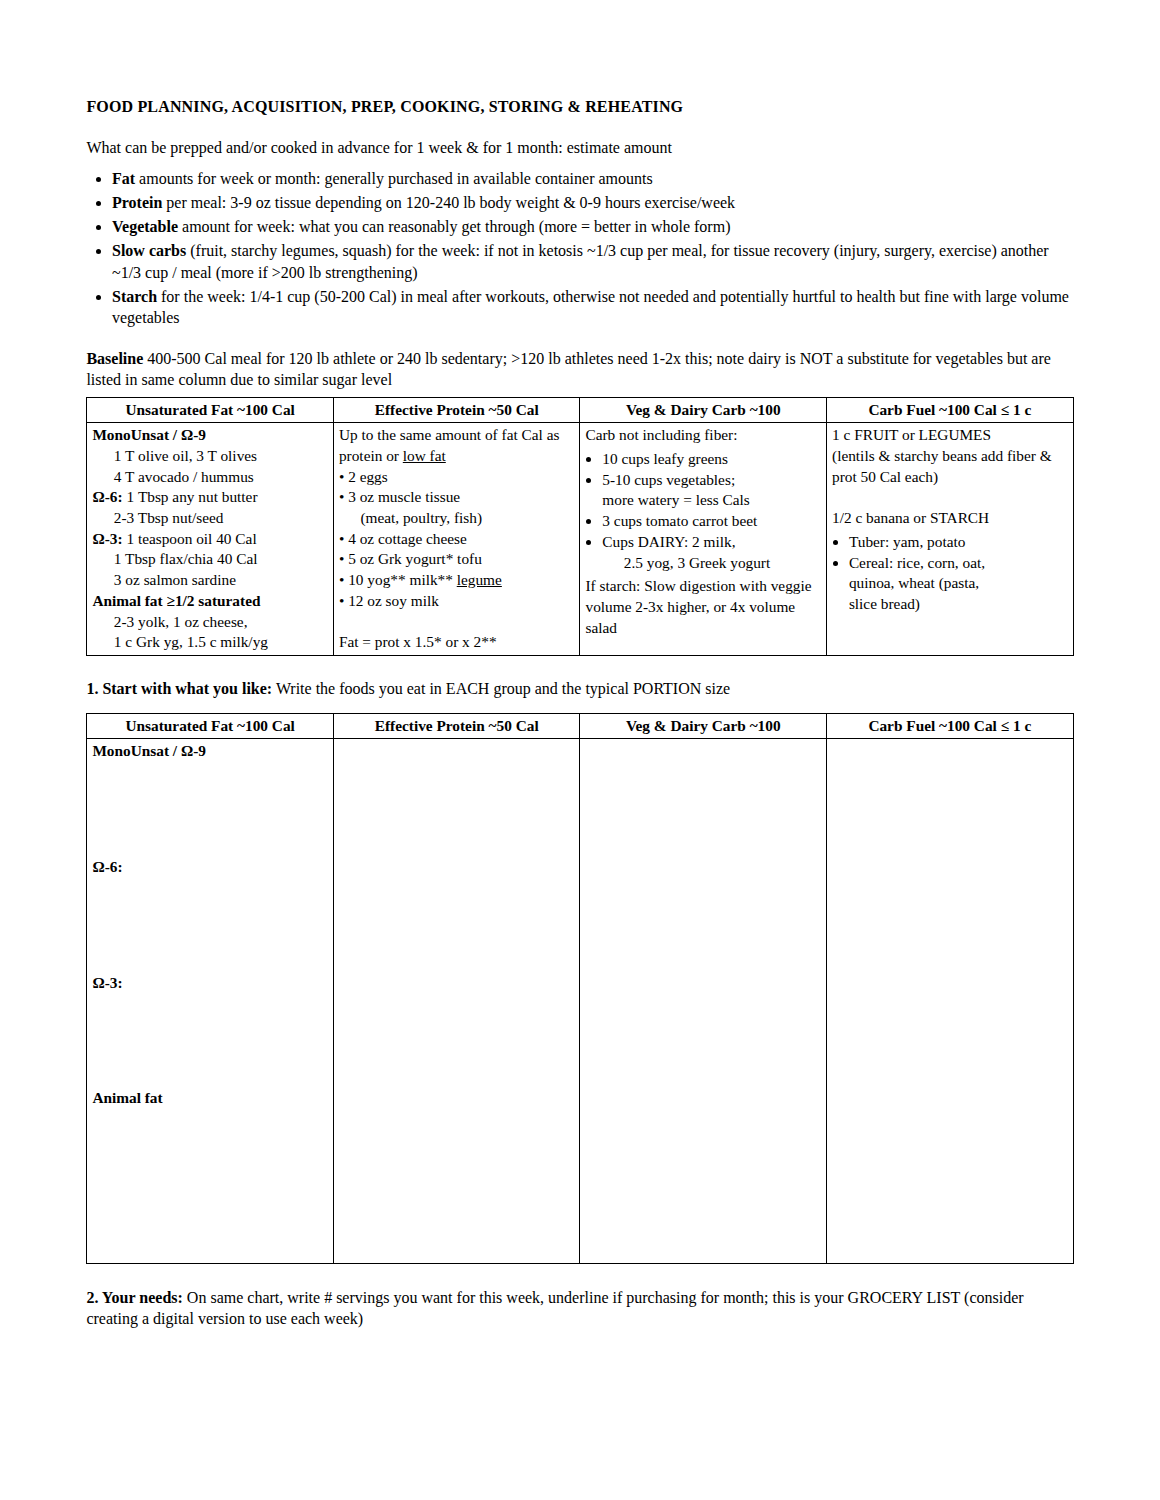FOOD PLANNING, ACQUISITION, PREP, COOKING, STORING & REHEATING
What can be prepped and/or cooked in advance for 1 week & for 1 month: estimate amount
Fat amounts for week or month: generally purchased in available container amounts
Protein per meal: 3-9 oz tissue depending on 120-240 lb body weight & 0-9 hours exercise/week
Vegetable amount for week: what you can reasonably get through (more = better in whole form)
Slow carbs (fruit, starchy legumes, squash) for the week: if not in ketosis ~1/3 cup per meal, for tissue recovery (injury, surgery, exercise) another ~1/3 cup / meal (more if >200 lb strengthening)
Starch for the week: 1/4-1 cup (50-200 Cal) in meal after workouts, otherwise not needed and potentially hurtful to health but fine with large volume vegetables
Baseline 400-500 Cal meal for 120 lb athlete or 240 lb sedentary; >120 lb athletes need 1-2x this; note dairy is NOT a substitute for vegetables but are listed in same column due to similar sugar level
| Unsaturated Fat ~100 Cal | Effective Protein ~50 Cal | Veg & Dairy Carb ~100 | Carb Fuel ~100 Cal ≤ 1 c |
| --- | --- | --- | --- |
| MonoUnsat / Ω-9 1 T olive oil, 3 T olives 4 T avocado / hummus Ω-6: 1 Tbsp any nut butter 2-3 Tbsp nut/seed Ω-3: 1 teaspoon oil 40 Cal 1 Tbsp flax/chia 40 Cal 3 oz salmon sardine Animal fat ≥1/2 saturated 2-3 yolk, 1 oz cheese, 1 c Grk yg, 1.5 c milk/yg | Up to the same amount of fat Cal as protein or low fat 2 eggs 3 oz muscle tissue (meat, poultry, fish) 4 oz cottage cheese 5 oz Grk yogurt* tofu 10 yog** milk** legume 12 oz soy milk Fat = prot x 1.5* or x 2** | Carb not including fiber: 10 cups leafy greens 5-10 cups vegetables; more watery = less Cals 3 cups tomato carrot beet Cups DAIRY: 2 milk, 2.5 yog, 3 Greek yogurt If starch: Slow digestion with veggie volume 2-3x higher, or 4x volume salad | 1 c FRUIT or LEGUMES (lentils & starchy beans add fiber & prot 50 Cal each) 1/2 c banana or STARCH Tuber: yam, potato Cereal: rice, corn, oat, quinoa, wheat (pasta, slice bread) |
1. Start with what you like: Write the foods you eat in EACH group and the typical PORTION size
| Unsaturated Fat ~100 Cal | Effective Protein ~50 Cal | Veg & Dairy Carb ~100 | Carb Fuel ~100 Cal ≤ 1 c |
| --- | --- | --- | --- |
| MonoUnsat / Ω-9 Ω-6: Ω-3: Animal fat | | | |
2. Your needs: On same chart, write # servings you want for this week, underline if purchasing for month; this is your GROCERY LIST (consider creating a digital version to use each week)